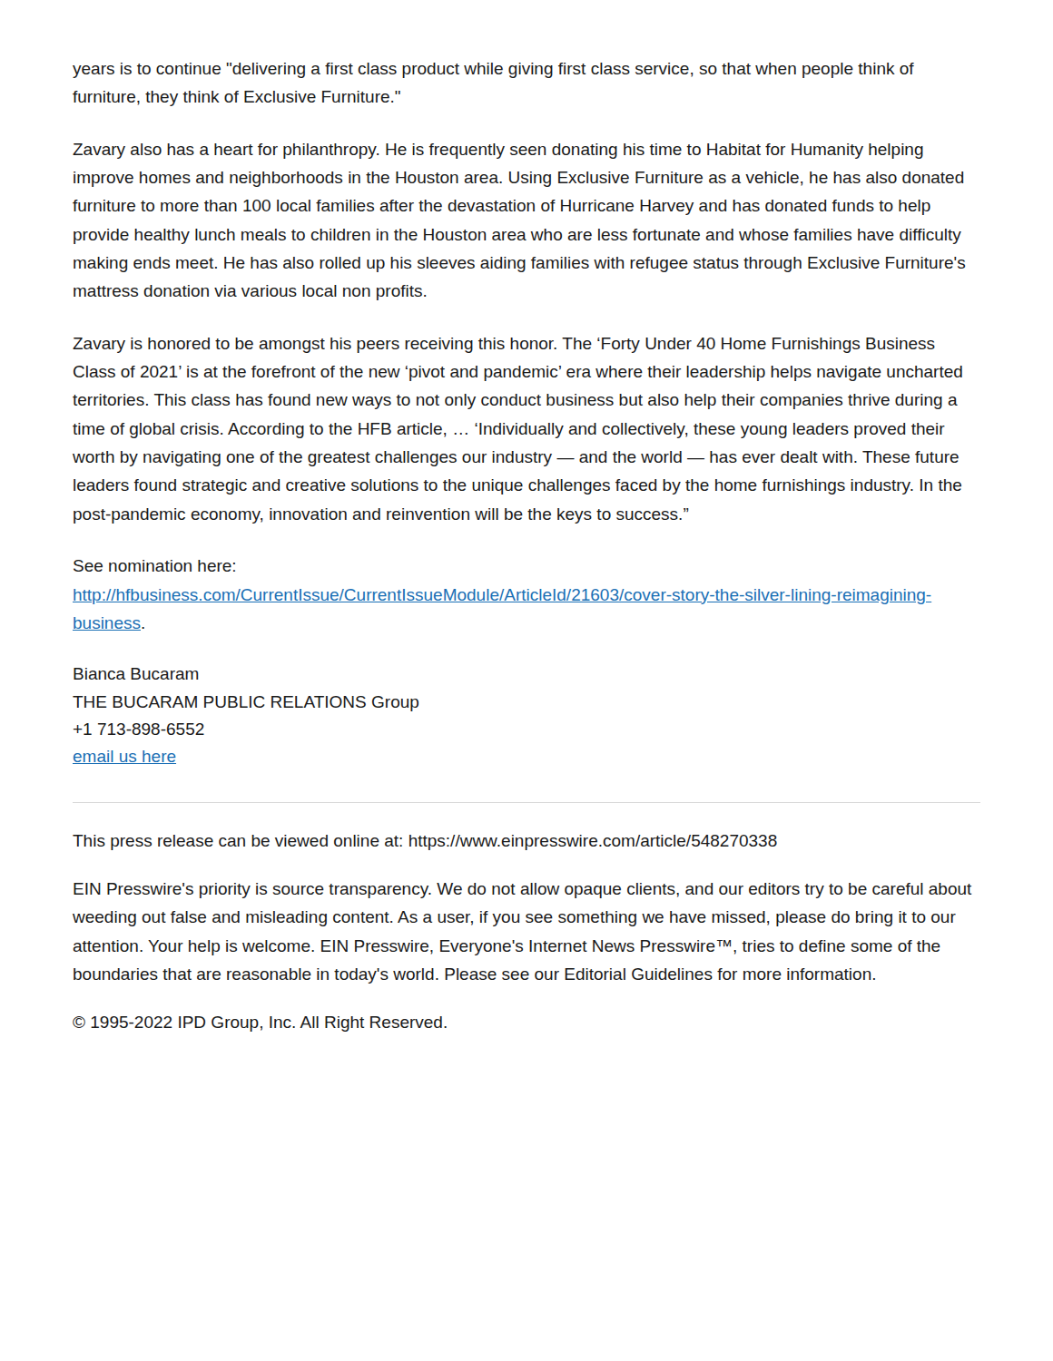years is to continue "delivering a first class product while giving first class service, so that when people think of furniture, they think of Exclusive Furniture."
Zavary also has a heart for philanthropy. He is frequently seen donating his time to Habitat for Humanity helping improve homes and neighborhoods in the Houston area. Using Exclusive Furniture as a vehicle, he has also donated furniture to more than 100 local families after the devastation of Hurricane Harvey and has donated funds to help provide healthy lunch meals to children in the Houston area who are less fortunate and whose families have difficulty making ends meet. He has also rolled up his sleeves aiding families with refugee status through Exclusive Furniture's mattress donation via various local non profits.
Zavary is honored to be amongst his peers receiving this honor. The ‘Forty Under 40 Home Furnishings Business Class of 2021’ is at the forefront of the new ‘pivot and pandemic’ era where their leadership helps navigate uncharted territories. This class has found new ways to not only conduct business but also help their companies thrive during a time of global crisis. According to the HFB article, … ‘Individually and collectively, these young leaders proved their worth by navigating one of the greatest challenges our industry — and the world — has ever dealt with. These future leaders found strategic and creative solutions to the unique challenges faced by the home furnishings industry. In the post-pandemic economy, innovation and reinvention will be the keys to success.”
See nomination here:
http://hfbusiness.com/CurrentIssue/CurrentIssueModule/ArticleId/21603/cover-story-the-silver-lining-reimagining-business.
Bianca Bucaram
THE BUCARAM PUBLIC RELATIONS Group
+1 713-898-6552
email us here
This press release can be viewed online at: https://www.einpresswire.com/article/548270338
EIN Presswire's priority is source transparency. We do not allow opaque clients, and our editors try to be careful about weeding out false and misleading content. As a user, if you see something we have missed, please do bring it to our attention. Your help is welcome. EIN Presswire, Everyone's Internet News Presswire™, tries to define some of the boundaries that are reasonable in today's world. Please see our Editorial Guidelines for more information.
© 1995-2022 IPD Group, Inc. All Right Reserved.